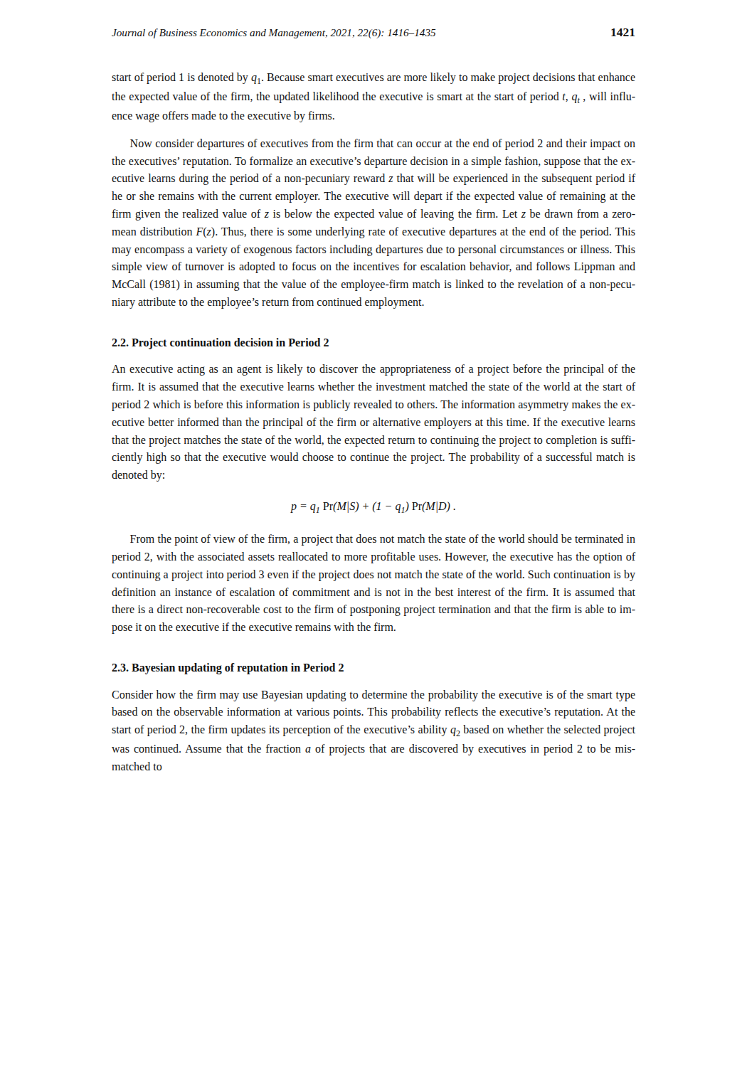Journal of Business Economics and Management, 2021, 22(6): 1416–1435 1421
start of period 1 is denoted by q1. Because smart executives are more likely to make project decisions that enhance the expected value of the firm, the updated likelihood the executive is smart at the start of period t, qt , will influence wage offers made to the executive by firms.
Now consider departures of executives from the firm that can occur at the end of period 2 and their impact on the executives’ reputation. To formalize an executive’s departure decision in a simple fashion, suppose that the executive learns during the period of a non-pecuniary reward z that will be experienced in the subsequent period if he or she remains with the current employer. The executive will depart if the expected value of remaining at the firm given the realized value of z is below the expected value of leaving the firm. Let z be drawn from a zero-mean distribution F(z). Thus, there is some underlying rate of executive departures at the end of the period. This may encompass a variety of exogenous factors including departures due to personal circumstances or illness. This simple view of turnover is adopted to focus on the incentives for escalation behavior, and follows Lippman and McCall (1981) in assuming that the value of the employee-firm match is linked to the revelation of a non-pecuniary attribute to the employee’s return from continued employment.
2.2. Project continuation decision in Period 2
An executive acting as an agent is likely to discover the appropriateness of a project before the principal of the firm. It is assumed that the executive learns whether the investment matched the state of the world at the start of period 2 which is before this information is publicly revealed to others. The information asymmetry makes the executive better informed than the principal of the firm or alternative employers at this time. If the executive learns that the project matches the state of the world, the expected return to continuing the project to completion is sufficiently high so that the executive would choose to continue the project. The probability of a successful match is denoted by:
p = q1 Pr(M|S) + (1 − q1) Pr(M|D) .
From the point of view of the firm, a project that does not match the state of the world should be terminated in period 2, with the associated assets reallocated to more profitable uses. However, the executive has the option of continuing a project into period 3 even if the project does not match the state of the world. Such continuation is by definition an instance of escalation of commitment and is not in the best interest of the firm. It is assumed that there is a direct non-recoverable cost to the firm of postponing project termination and that the firm is able to impose it on the executive if the executive remains with the firm.
2.3. Bayesian updating of reputation in Period 2
Consider how the firm may use Bayesian updating to determine the probability the executive is of the smart type based on the observable information at various points. This probability reflects the executive’s reputation. At the start of period 2, the firm updates its perception of the executive’s ability q2 based on whether the selected project was continued. Assume that the fraction a of projects that are discovered by executives in period 2 to be mismatched to